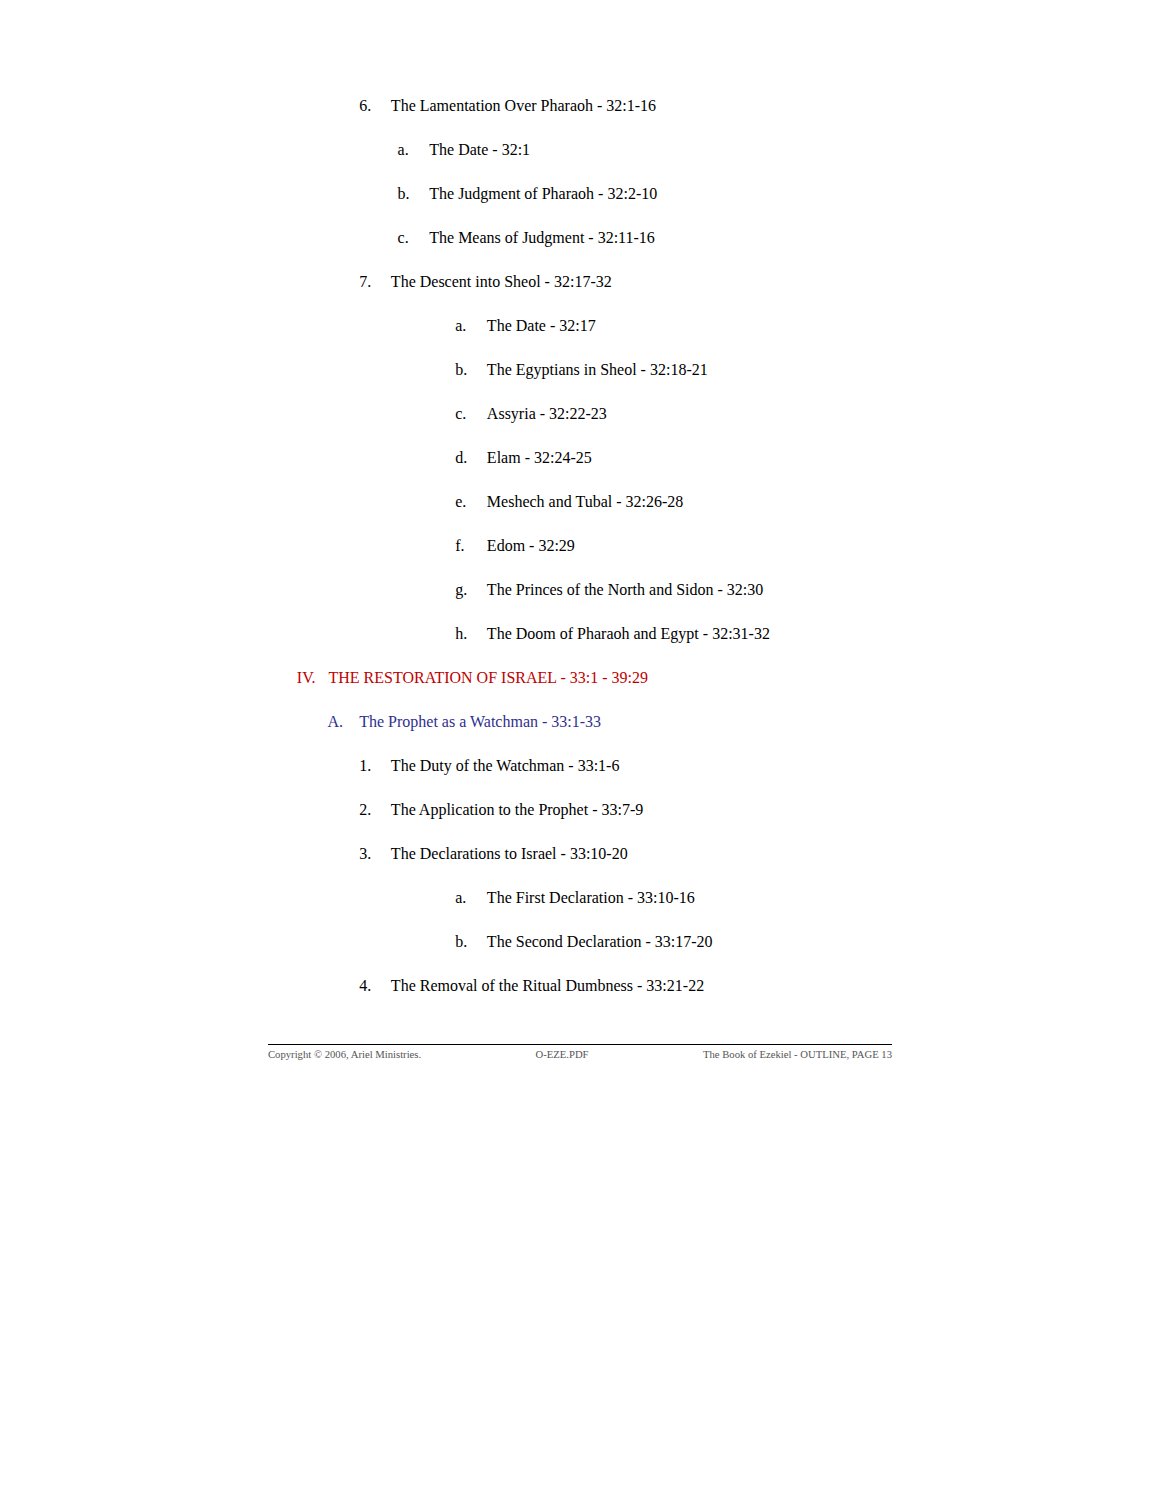6. The Lamentation Over Pharaoh - 32:1-16
a. The Date - 32:1
b. The Judgment of Pharaoh - 32:2-10
c. The Means of Judgment - 32:11-16
7. The Descent into Sheol - 32:17-32
a. The Date - 32:17
b. The Egyptians in Sheol - 32:18-21
c. Assyria - 32:22-23
d. Elam - 32:24-25
e. Meshech and Tubal - 32:26-28
f. Edom - 32:29
g. The Princes of the North and Sidon - 32:30
h. The Doom of Pharaoh and Egypt - 32:31-32
IV. THE RESTORATION OF ISRAEL - 33:1 - 39:29
A. The Prophet as a Watchman - 33:1-33
1. The Duty of the Watchman - 33:1-6
2. The Application to the Prophet - 33:7-9
3. The Declarations to Israel - 33:10-20
a. The First Declaration - 33:10-16
b. The Second Declaration - 33:17-20
4. The Removal of the Ritual Dumbness - 33:21-22
Copyright © 2006, Ariel Ministries.
O-EZE.PDF
The Book of Ezekiel - OUTLINE, PAGE 13